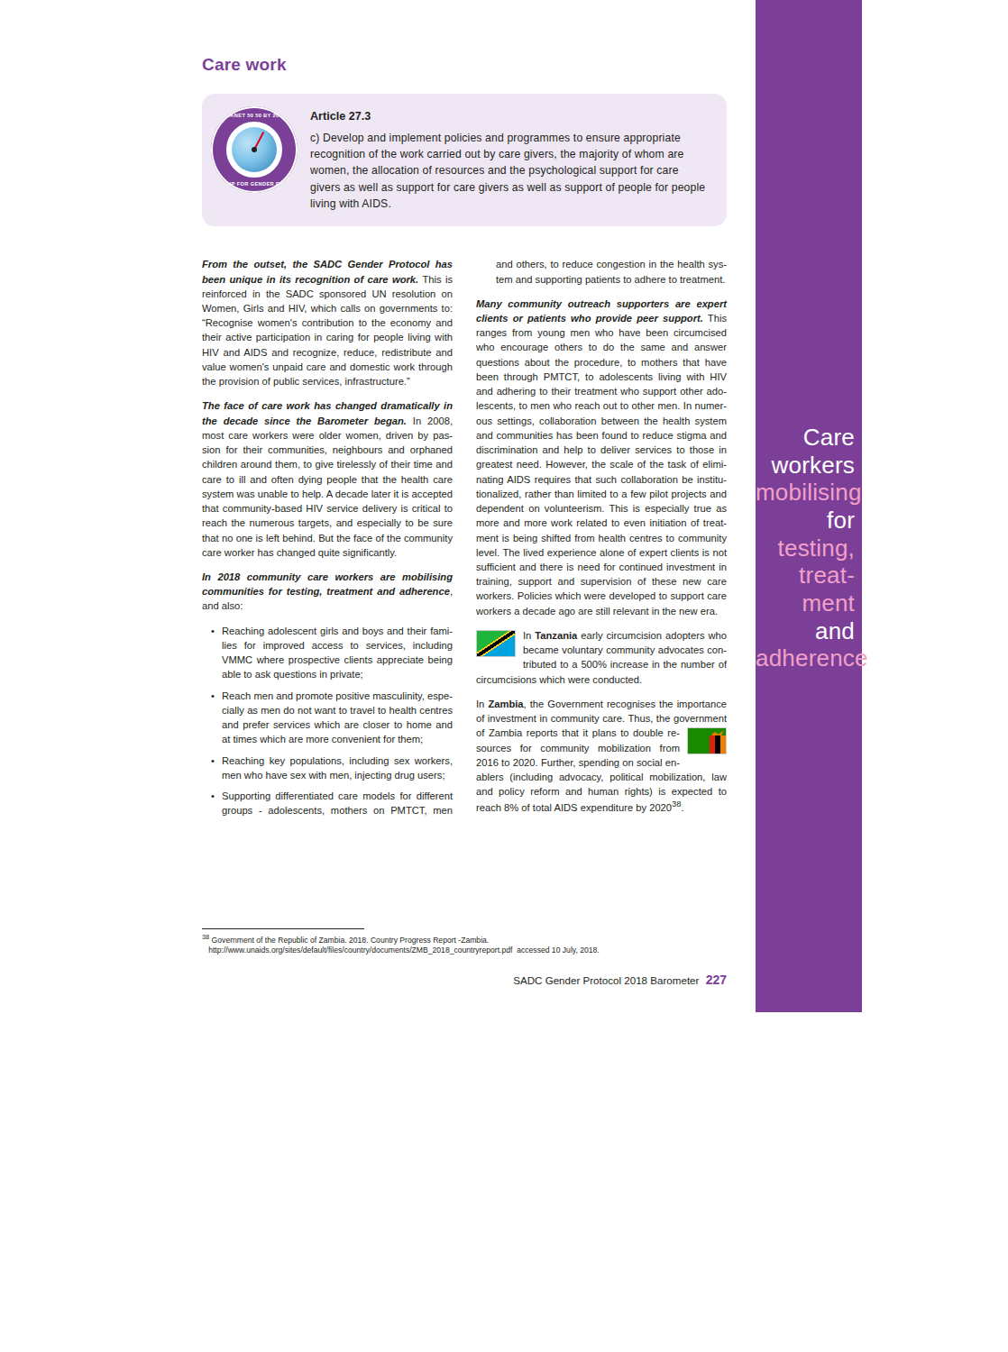Care
workers
mobilising
for
testing,
treat-
ment and
adherence
Care work
PLANET 50 50 BY 2030 STEP IT UP FOR GENDER EQUALITY
Article 27.3
c) Develop and implement policies and programmes to ensure appropriate recognition of the work carried out by care givers, the majority of whom are women, the allocation of resources and the psychological support for care givers as well as support for care givers as well as support of people for people living with AIDS.
From the outset, the SADC Gender Protocol has been unique in its recognition of care work. This is reinforced in the SADC sponsored UN resolution on Women, Girls and HIV, which calls on governments to: “Recognise women's contribution to the economy and their active participation in caring for people living with HIV and AIDS and recognize, reduce, redistribute and value women's unpaid care and domestic work through the provision of public services, infrastructure.”
The face of care work has changed dramatically in the decade since the Barometer began. In 2008, most care workers were older women, driven by passion for their communities, neighbours and orphaned children around them, to give tirelessly of their time and care to ill and often dying people that the health care system was unable to help. A decade later it is accepted that community-based HIV service delivery is critical to reach the numerous targets, and especially to be sure that no one is left behind. But the face of the community care worker has changed quite significantly.
In 2018 community care workers are mobilising communities for testing, treatment and adherence, and also:
Reaching adolescent girls and boys and their families for improved access to services, including VMMC where prospective clients appreciate being able to ask questions in private;
Reach men and promote positive masculinity, especially as men do not want to travel to health centres and prefer services which are closer to home and at times which are more convenient for them;
Reaching key populations, including sex workers, men who have sex with men, injecting drug users;
Supporting differentiated care models for different groups - adolescents, mothers on PMTCT, men and others, to reduce congestion in the health system and supporting patients to adhere to treatment.
Many community outreach supporters are expert clients or patients who provide peer support. This ranges from young men who have been circumcised who encourage others to do the same and answer questions about the procedure, to mothers that have been through PMTCT, to adolescents living with HIV and adhering to their treatment who support other adolescents, to men who reach out to other men. In numerous settings, collaboration between the health system and communities has been found to reduce stigma and discrimination and help to deliver services to those in greatest need. However, the scale of the task of eliminating AIDS requires that such collaboration be institutionalized, rather than limited to a few pilot projects and dependent on volunteerism. This is especially true as more and more work related to even initiation of treatment is being shifted from health centres to community level. The lived experience alone of expert clients is not sufficient and there is need for continued investment in training, support and supervision of these new care workers. Policies which were developed to support care workers a decade ago are still relevant in the new era.
In Tanzania early circumcision adopters who became voluntary community advocates contributed to a 500% increase in the number of circumcisions which were conducted.
In Zambia, the Government recognises the importance of investment in community care. Thus, the government of Zambia reports that it plans to double resources for community mobilization from 2016 to 2020. Further, spending on social enablers (including advocacy, political mobilization, law and policy reform and human rights) is expected to reach 8% of total AIDS expenditure by 202038.
38 Government of the Republic of Zambia. 2018. Country Progress Report -Zambia.
http://www.unaids.org/sites/default/files/country/documents/ZMB_2018_countryreport.pdf accessed 10 July, 2018.
SADC Gender Protocol 2018 Barometer 227